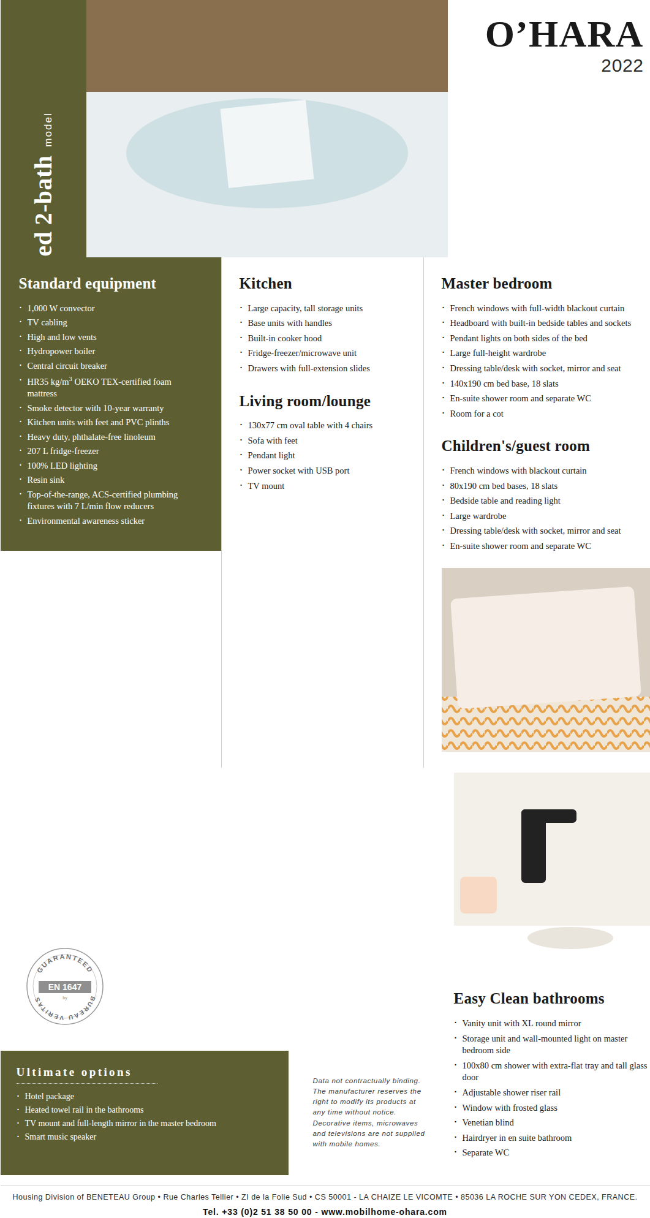865 2-bed 2-bath model
O’HARA
2022
Standard equipment
1,000 W convector
TV cabling
High and low vents
Hydropower boiler
Central circuit breaker
HR35 kg/m3 OEKO TEX-certified foam mattress
Smoke detector with 10-year warranty
Kitchen units with feet and PVC plinths
Heavy duty, phthalate-free linoleum
207 L fridge-freezer
100% LED lighting
Resin sink
Top-of-the-range, ACS-certified plumbing fixtures with 7 L/min flow reducers
Environmental awareness sticker
Kitchen
Large capacity, tall storage units
Base units with handles
Built-in cooker hood
Fridge-freezer/microwave unit
Drawers with full-extension slides
Living room/lounge
130x77 cm oval table with 4 chairs
Sofa with feet
Pendant light
Power socket with USB port
TV mount
Master bedroom
French windows with full-width blackout curtain
Headboard with built-in bedside tables and sockets
Pendant lights on both sides of the bed
Large full-height wardrobe
Dressing table/desk with socket, mirror and seat
140x190 cm bed base, 18 slats
En-suite shower room and separate WC
Room for a cot
Children's/guest room
French windows with blackout curtain
80x190 cm bed bases, 18 slats
Bedside table and reading light
Large wardrobe
Dressing table/desk with socket, mirror and seat
En-suite shower room and separate WC
EN 1647 GUARANTEED BUREAU VERITAS by
Ultimate options
Hotel package
Heated towel rail in the bathrooms
TV mount and full-length mirror in the master bedroom
Smart music speaker
Data not contractually binding. The manufacturer reserves the right to modify its products at any time without notice. Decorative items, microwaves and televisions are not supplied with mobile homes.
Easy Clean bathrooms
Vanity unit with XL round mirror
Storage unit and wall-mounted light on master bedroom side
100x80 cm shower with extra-flat tray and tall glass door
Adjustable shower riser rail
Window with frosted glass
Venetian blind
Hairdryer in en suite bathroom
Separate WC
Housing Division of BENETEAU Group • Rue Charles Tellier • ZI de la Folie Sud • CS 50001 - LA CHAIZE LE VICOMTE • 85036 LA ROCHE SUR YON CEDEX, FRANCE.
Tel. +33 (0)2 51 38 50 00 - www.mobilhome-ohara.com